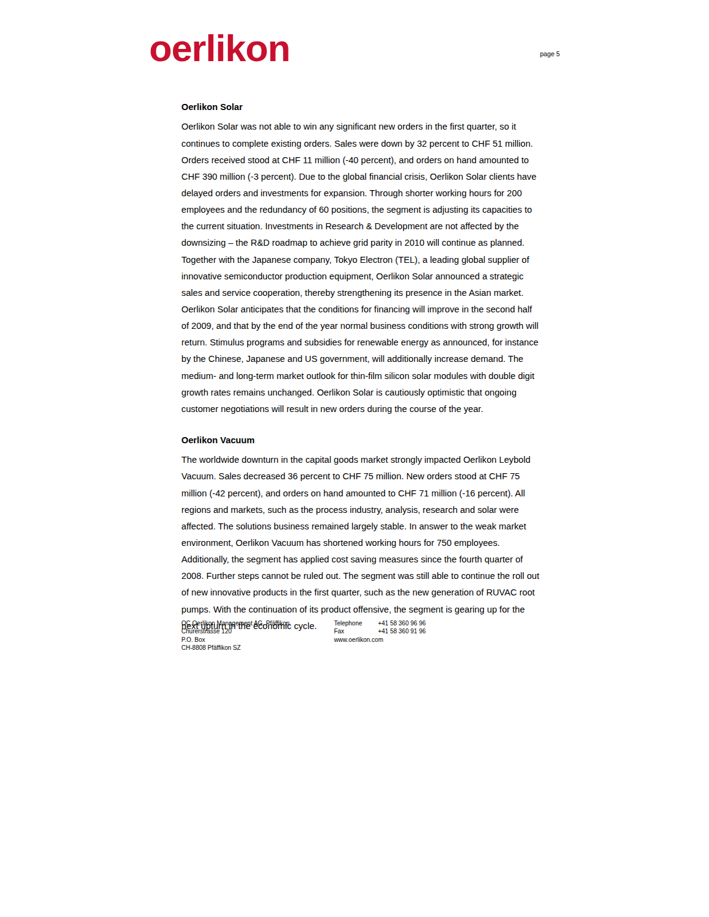oerlikon
page 5
Oerlikon Solar
Oerlikon Solar was not able to win any significant new orders in the first quarter, so it continues to complete existing orders. Sales were down by 32 percent to CHF 51 million. Orders received stood at CHF 11 million (-40 percent), and orders on hand amounted to CHF 390 million (-3 percent). Due to the global financial crisis, Oerlikon Solar clients have delayed orders and investments for expansion. Through shorter working hours for 200 employees and the redundancy of 60 positions, the segment is adjusting its capacities to the current situation. Investments in Research & Development are not affected by the downsizing – the R&D roadmap to achieve grid parity in 2010 will continue as planned. Together with the Japanese company, Tokyo Electron (TEL), a leading global supplier of innovative semiconductor production equipment, Oerlikon Solar announced a strategic sales and service cooperation, thereby strengthening its presence in the Asian market. Oerlikon Solar anticipates that the conditions for financing will improve in the second half of 2009, and that by the end of the year normal business conditions with strong growth will return. Stimulus programs and subsidies for renewable energy as announced, for instance by the Chinese, Japanese and US government, will additionally increase demand. The medium- and long-term market outlook for thin-film silicon solar modules with double digit growth rates remains unchanged. Oerlikon Solar is cautiously optimistic that ongoing customer negotiations will result in new orders during the course of the year.
Oerlikon Vacuum
The worldwide downturn in the capital goods market strongly impacted Oerlikon Leybold Vacuum. Sales decreased 36 percent to CHF 75 million. New orders stood at CHF 75 million (-42 percent), and orders on hand amounted to CHF 71 million (-16 percent). All regions and markets, such as the process industry, analysis, research and solar were affected. The solutions business remained largely stable. In answer to the weak market environment, Oerlikon Vacuum has shortened working hours for 750 employees. Additionally, the segment has applied cost saving measures since the fourth quarter of 2008. Further steps cannot be ruled out. The segment was still able to continue the roll out of new innovative products in the first quarter, such as the new generation of RUVAC root pumps. With the continuation of its product offensive, the segment is gearing up for the next upturn in the economic cycle.
OC Oerlikon Management AG, Pfäffikon
Churerstrasse 120
P.O. Box
CH-8808 Pfäffikon SZ
Telephone+41 58 360 96 96
Fax+41 58 360 91 96
www.oerlikon.com